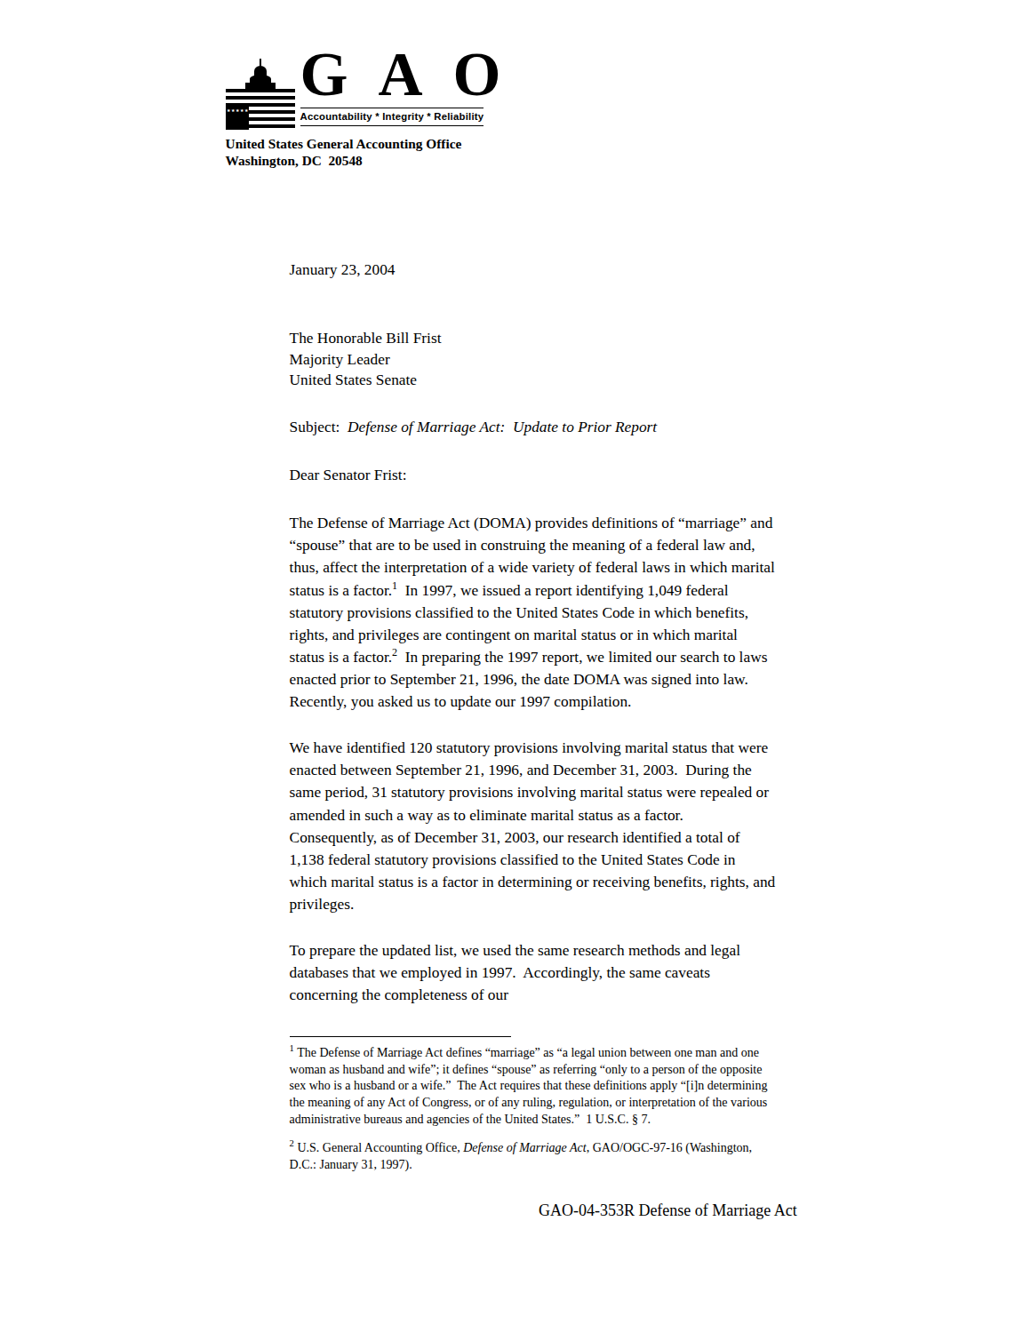★★★★★★★★★★★★★★★★★★★★★★★★
G A O
Accountability * Integrity * Reliability
United States General Accounting Office
Washington, DC 20548
January 23, 2004
The Honorable Bill Frist
Majority Leader
United States Senate
Subject: Defense of Marriage Act: Update to Prior Report
Dear Senator Frist:
The Defense of Marriage Act (DOMA) provides definitions of “marriage” and “spouse” that are to be used in construing the meaning of a federal law and, thus, affect the interpretation of a wide variety of federal laws in which marital status is a factor.1 In 1997, we issued a report identifying 1,049 federal statutory provisions classified to the United States Code in which benefits, rights, and privileges are contingent on marital status or in which marital status is a factor.2 In preparing the 1997 report, we limited our search to laws enacted prior to September 21, 1996, the date DOMA was signed into law. Recently, you asked us to update our 1997 compilation.
We have identified 120 statutory provisions involving marital status that were enacted between September 21, 1996, and December 31, 2003. During the same period, 31 statutory provisions involving marital status were repealed or amended in such a way as to eliminate marital status as a factor. Consequently, as of December 31, 2003, our research identified a total of 1,138 federal statutory provisions classified to the United States Code in which marital status is a factor in determining or receiving benefits, rights, and privileges.
To prepare the updated list, we used the same research methods and legal databases that we employed in 1997. Accordingly, the same caveats concerning the completeness of our
1 The Defense of Marriage Act defines “marriage” as “a legal union between one man and one woman as husband and wife”; it defines “spouse” as referring “only to a person of the opposite sex who is a husband or a wife.” The Act requires that these definitions apply “[i]n determining the meaning of any Act of Congress, or of any ruling, regulation, or interpretation of the various administrative bureaus and agencies of the United States.” 1 U.S.C. § 7.
2 U.S. General Accounting Office, Defense of Marriage Act, GAO/OGC-97-16 (Washington, D.C.: January 31, 1997).
GAO-04-353R Defense of Marriage Act